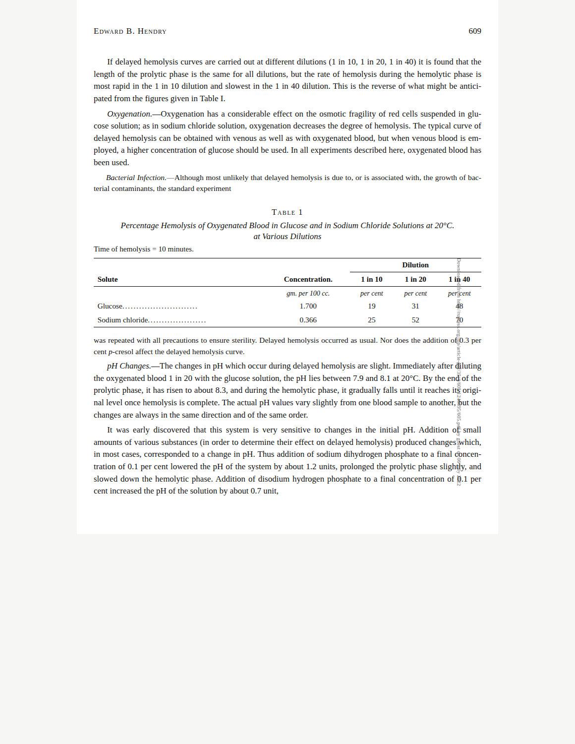Downloaded from http://rupress.org/jgp/article-pdf/35/4/605/1240695/605.pdf by guest on 06 July 2022
Edward B. Hendry 609
If delayed hemolysis curves are carried out at different dilutions (1 in 10, 1 in 20, 1 in 40) it is found that the length of the prolytic phase is the same for all dilutions, but the rate of hemolysis during the hemolytic phase is most rapid in the 1 in 10 dilution and slowest in the 1 in 40 dilution. This is the reverse of what might be anticipated from the figures given in Table I.
Oxygenation.—Oxygenation has a considerable effect on the osmotic fragility of red cells suspended in glucose solution; as in sodium chloride solution, oxygenation decreases the degree of hemolysis. The typical curve of delayed hemolysis can be obtained with venous as well as with oxygenated blood, but when venous blood is employed, a higher concentration of glucose should be used. In all experiments described here, oxygenated blood has been used.
Bacterial Infection.—Although most unlikely that delayed hemolysis is due to, or is associated with, the growth of bacterial contaminants, the standard experiment
Table 1
Percentage Hemolysis of Oxygenated Blood in Glucose and in Sodium Chloride Solutions at 20°C.
at Various Dilutions
Time of hemolysis = 10 minutes.
| Solute | Concentration. | Dilution |
| --- | --- | --- |
| 1 in 10 | 1 in 20 | 1 in 40 |
| | gm. per 100 cc. | per cent | per cent | per cent |
| Glucose ........................... | 1.700 | 19 | 31 | 48 |
| Sodium chloride ..................... | 0.366 | 25 | 52 | 70 |
was repeated with all precautions to ensure sterility. Delayed hemolysis occurred as usual. Nor does the addition of 0.3 per cent p-cresol affect the delayed hemolysis curve.
pH Changes.—The changes in pH which occur during delayed hemolysis are slight. Immediately after diluting the oxygenated blood 1 in 20 with the glucose solution, the pH lies between 7.9 and 8.1 at 20°C. By the end of the prolytic phase, it has risen to about 8.3, and during the hemolytic phase, it gradually falls until it reaches its original level once hemolysis is complete. The actual pH values vary slightly from one blood sample to another, but the changes are always in the same direction and of the same order.
It was early discovered that this system is very sensitive to changes in the initial pH. Addition of small amounts of various substances (in order to determine their effect on delayed hemolysis) produced changes which, in most cases, corresponded to a change in pH. Thus addition of sodium dihydrogen phosphate to a final concentration of 0.1 per cent lowered the pH of the system by about 1.2 units, prolonged the prolytic phase slightly, and slowed down the hemolytic phase. Addition of disodium hydrogen phosphate to a final concentration of 0.1 per cent increased the pH of the solution by about 0.7 unit,